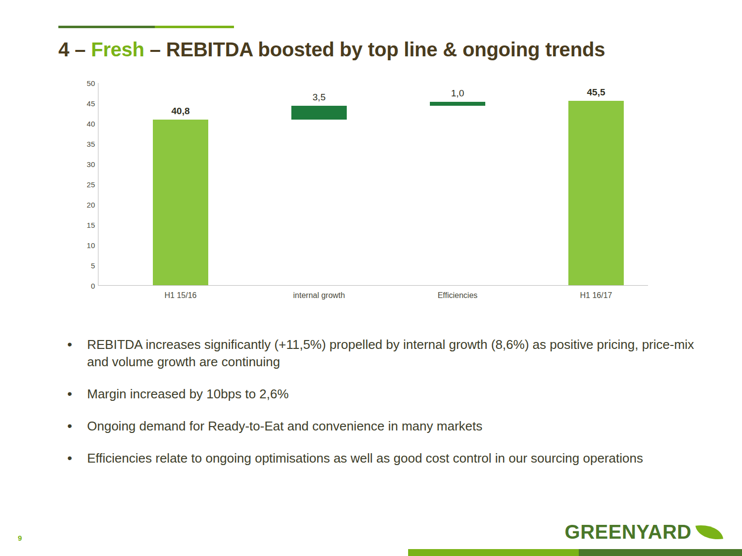4 – Fresh – REBITDA boosted by top line & ongoing trends
50
45
40
35
30
25
20
15
10
5
0
scale: 410px = 50 units => 8.2px per unit
40,8
H1 15/16
3,5
internal growth
1,0
Efficiencies
45,5
H1 16/17
REBITDA increases significantly (+11,5%) propelled by internal growth (8,6%) as positive pricing, price-mix and volume growth are continuing
Margin increased by 10bps to 2,6%
Ongoing demand for Ready-to-Eat and convenience in many markets
Efficiencies relate to ongoing optimisations as well as good cost control in our sourcing operations
9
GREENYARD